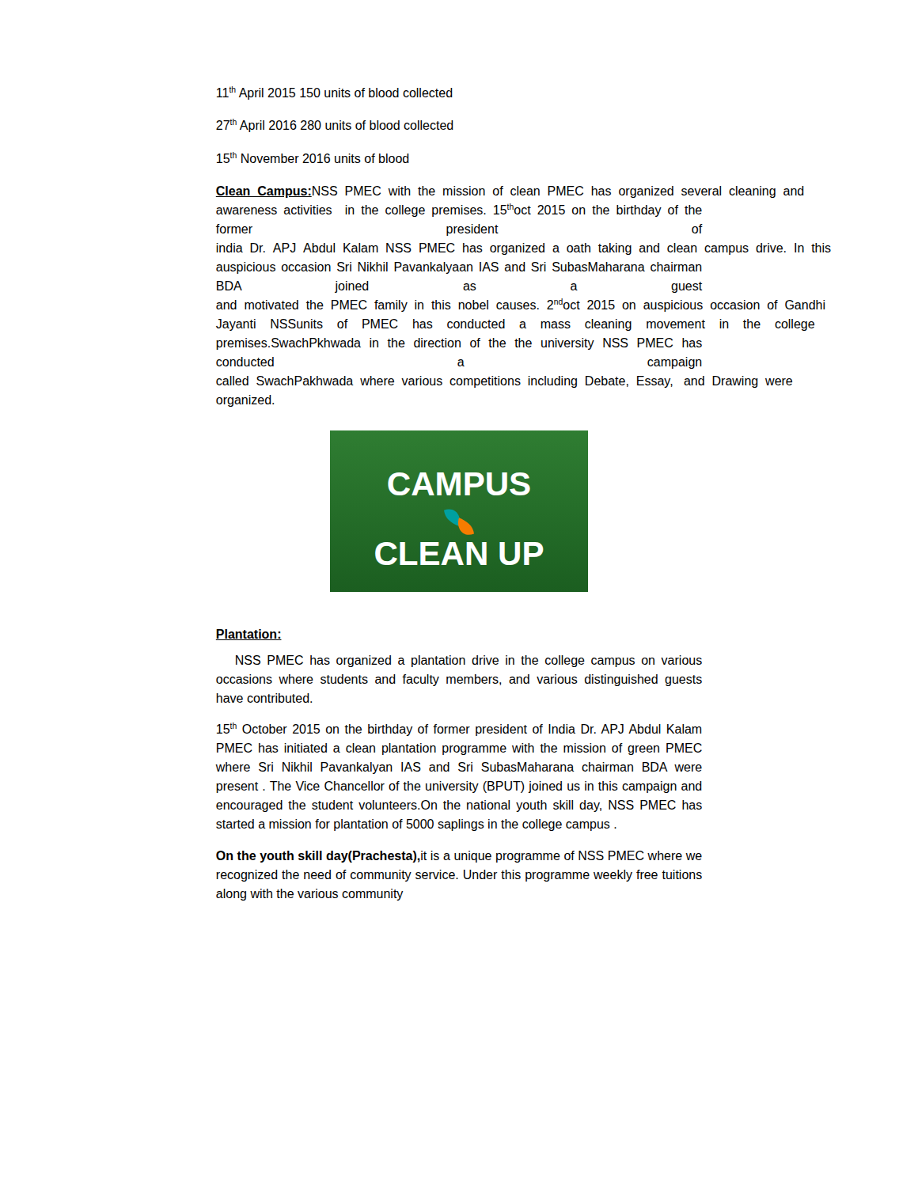11th April 2015 150 units of blood collected
27th April 2016 280 units of blood collected
15th November 2016 units of blood
Clean Campus: NSS PMEC with the mission of clean PMEC has organized several cleaning and awareness activities in the college premises. 15thoct 2015 on the birthday of the former president of india Dr. APJ Abdul Kalam NSS PMEC has organized a oath taking and clean campus drive. In this auspicious occasion Sri Nikhil Pavankalyaan IAS and Sri SubasMaharana chairman BDA joined as a guest and motivated the PMEC family in this nobel causes. 2ndoct 2015 on auspicious occasion of Gandhi Jayanti NSSunits of PMEC has conducted a mass cleaning movement in the college premises.SwachPkhwada in the direction of the the university NSS PMEC has conducted a campaign called SwachPakhwada where various competitions including Debate, Essay, and Drawing were organized.
Plantation:
NSS PMEC has organized a plantation drive in the college campus on various occasions where students and faculty members, and various distinguished guests have contributed.
15th October 2015 on the birthday of former president of India Dr. APJ Abdul Kalam PMEC has initiated a clean plantation programme with the mission of green PMEC where Sri Nikhil Pavankalyan IAS and Sri SubasMaharana chairman BDA were present . The Vice Chancellor of the university (BPUT) joined us in this campaign and encouraged the student volunteers.On the national youth skill day, NSS PMEC has started a mission for plantation of 5000 saplings in the college campus .
On the youth skill day(Prachesta), it is a unique programme of NSS PMEC where we recognized the need of community service. Under this programme weekly free tuitions along with the various community